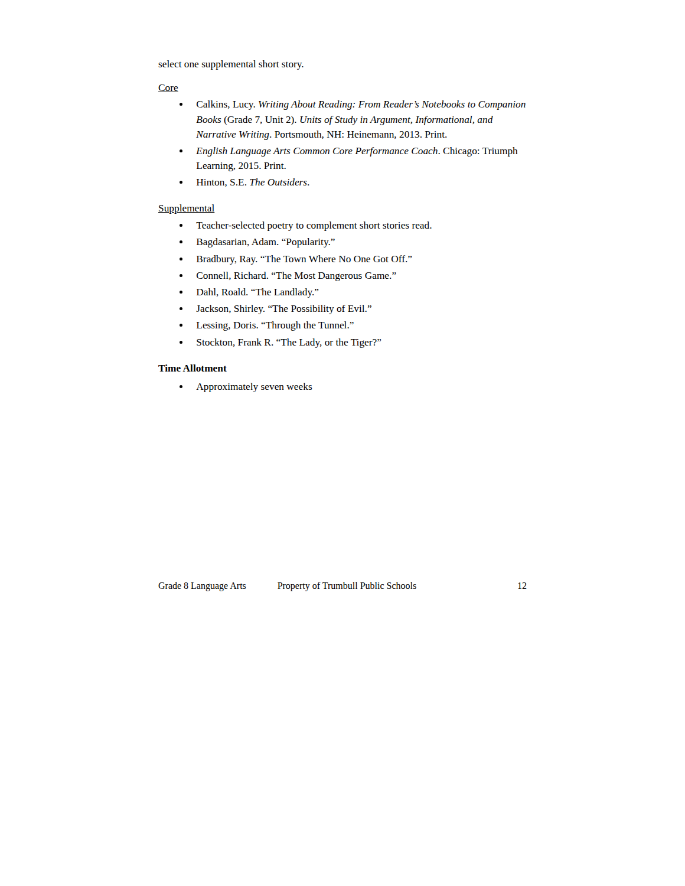select one supplemental short story.
Core
Calkins, Lucy. Writing About Reading: From Reader’s Notebooks to Companion Books (Grade 7, Unit 2). Units of Study in Argument, Informational, and Narrative Writing. Portsmouth, NH: Heinemann, 2013. Print.
English Language Arts Common Core Performance Coach. Chicago: Triumph Learning, 2015. Print.
Hinton, S.E. The Outsiders.
Supplemental
Teacher-selected poetry to complement short stories read.
Bagdasarian, Adam. “Popularity.”
Bradbury, Ray. “The Town Where No One Got Off.”
Connell, Richard. “The Most Dangerous Game.”
Dahl, Roald. “The Landlady.”
Jackson, Shirley. “The Possibility of Evil.”
Lessing, Doris. “Through the Tunnel.”
Stockton, Frank R. “The Lady, or the Tiger?”
Time Allotment
Approximately seven weeks
Grade 8 Language Arts Property of Trumbull Public Schools 12